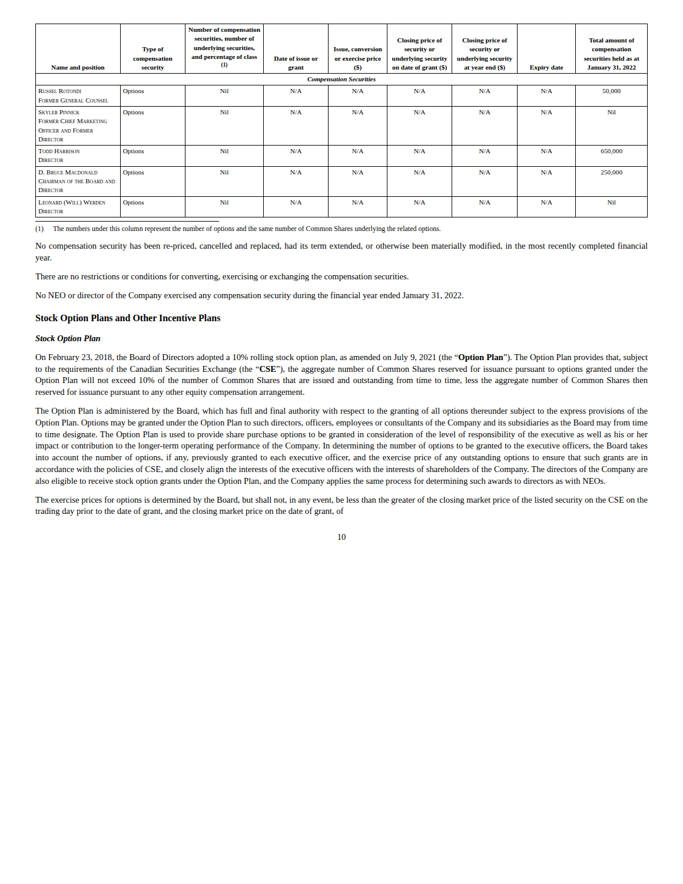| Compensation Securities |
| Name and position | Type of compensation security | Number of compensation securities, number of underlying securities, and percentage of class (1) | Date of issue or grant | Issue, conversion or exercise price ($) | Closing price of security or underlying security on date of grant ($) | Closing price of security or underlying security at year end ($) | Expiry date | Total amount of compensation securities held as at January 31, 2022 |
| Russel Rotondi Former General Counsel | Options | Nil | N/A | N/A | N/A | N/A | N/A | 50,000 |
| Skyler Pinnick Former Chief Marketing Officer and Former Director | Options | Nil | N/A | N/A | N/A | N/A | N/A | Nil |
| Todd Harrison Director | Options | Nil | N/A | N/A | N/A | N/A | N/A | 650,000 |
| D. Bruce Macdonald Chairman of the Board and Director | Options | Nil | N/A | N/A | N/A | N/A | N/A | 250,000 |
| Leonard (Will) Werden Director | Options | Nil | N/A | N/A | N/A | N/A | N/A | Nil |
(1) The numbers under this column represent the number of options and the same number of Common Shares underlying the related options.
No compensation security has been re-priced, cancelled and replaced, had its term extended, or otherwise been materially modified, in the most recently completed financial year.
There are no restrictions or conditions for converting, exercising or exchanging the compensation securities.
No NEO or director of the Company exercised any compensation security during the financial year ended January 31, 2022.
Stock Option Plans and Other Incentive Plans
Stock Option Plan
On February 23, 2018, the Board of Directors adopted a 10% rolling stock option plan, as amended on July 9, 2021 (the “Option Plan”). The Option Plan provides that, subject to the requirements of the Canadian Securities Exchange (the “CSE”), the aggregate number of Common Shares reserved for issuance pursuant to options granted under the Option Plan will not exceed 10% of the number of Common Shares that are issued and outstanding from time to time, less the aggregate number of Common Shares then reserved for issuance pursuant to any other equity compensation arrangement.
The Option Plan is administered by the Board, which has full and final authority with respect to the granting of all options thereunder subject to the express provisions of the Option Plan. Options may be granted under the Option Plan to such directors, officers, employees or consultants of the Company and its subsidiaries as the Board may from time to time designate. The Option Plan is used to provide share purchase options to be granted in consideration of the level of responsibility of the executive as well as his or her impact or contribution to the longer-term operating performance of the Company. In determining the number of options to be granted to the executive officers, the Board takes into account the number of options, if any, previously granted to each executive officer, and the exercise price of any outstanding options to ensure that such grants are in accordance with the policies of CSE, and closely align the interests of the executive officers with the interests of shareholders of the Company. The directors of the Company are also eligible to receive stock option grants under the Option Plan, and the Company applies the same process for determining such awards to directors as with NEOs.
The exercise prices for options is determined by the Board, but shall not, in any event, be less than the greater of the closing market price of the listed security on the CSE on the trading day prior to the date of grant, and the closing market price on the date of grant, of
10